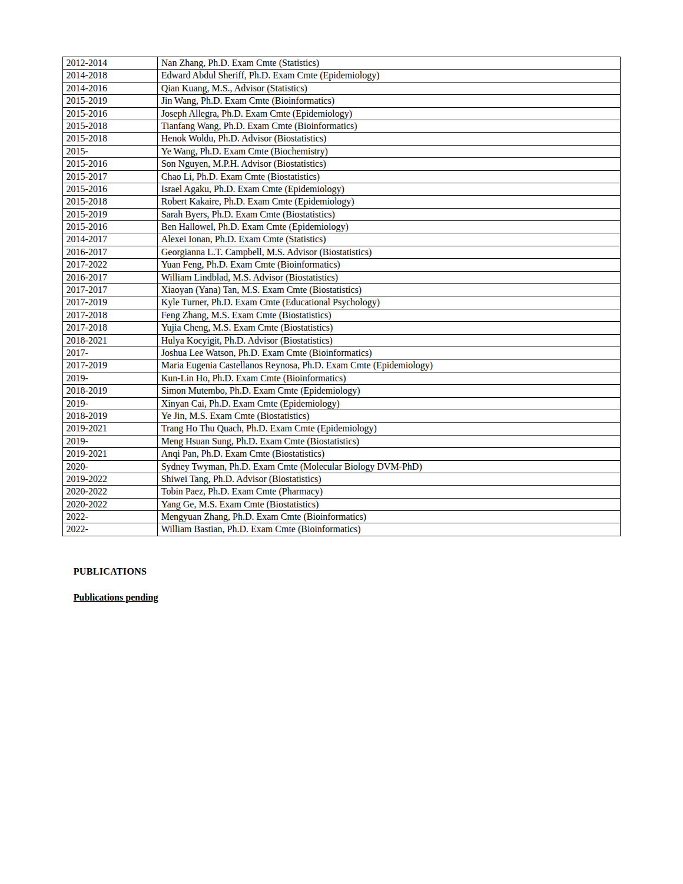| 2012-2014 | Nan Zhang, Ph.D. Exam Cmte (Statistics) |
| 2014-2018 | Edward Abdul Sheriff, Ph.D. Exam Cmte (Epidemiology) |
| 2014-2016 | Qian Kuang, M.S., Advisor (Statistics) |
| 2015-2019 | Jin Wang, Ph.D. Exam Cmte (Bioinformatics) |
| 2015-2016 | Joseph Allegra, Ph.D. Exam Cmte (Epidemiology) |
| 2015-2018 | Tianfang Wang, Ph.D. Exam Cmte (Bioinformatics) |
| 2015-2018 | Henok Woldu, Ph.D. Advisor (Biostatistics) |
| 2015- | Ye Wang, Ph.D. Exam Cmte (Biochemistry) |
| 2015-2016 | Son Nguyen, M.P.H. Advisor (Biostatistics) |
| 2015-2017 | Chao Li, Ph.D. Exam Cmte (Biostatistics) |
| 2015-2016 | Israel Agaku, Ph.D. Exam Cmte (Epidemiology) |
| 2015-2018 | Robert Kakaire, Ph.D. Exam Cmte (Epidemiology) |
| 2015-2019 | Sarah Byers, Ph.D. Exam Cmte (Biostatistics) |
| 2015-2016 | Ben Hallowel, Ph.D. Exam Cmte (Epidemiology) |
| 2014-2017 | Alexei Ionan, Ph.D. Exam Cmte (Statistics) |
| 2016-2017 | Georgianna L.T. Campbell, M.S. Advisor (Biostatistics) |
| 2017-2022 | Yuan Feng, Ph.D. Exam Cmte (Bioinformatics) |
| 2016-2017 | William Lindblad, M.S. Advisor (Biostatistics) |
| 2017-2017 | Xiaoyan (Yana) Tan, M.S. Exam Cmte (Biostatistics) |
| 2017-2019 | Kyle Turner, Ph.D. Exam Cmte (Educational Psychology) |
| 2017-2018 | Feng Zhang, M.S. Exam Cmte (Biostatistics) |
| 2017-2018 | Yujia Cheng, M.S. Exam Cmte (Biostatistics) |
| 2018-2021 | Hulya Kocyigit, Ph.D. Advisor (Biostatistics) |
| 2017- | Joshua Lee Watson, Ph.D. Exam Cmte (Bioinformatics) |
| 2017-2019 | Maria Eugenia Castellanos Reynosa, Ph.D. Exam Cmte (Epidemiology) |
| 2019- | Kun-Lin Ho, Ph.D. Exam Cmte (Bioinformatics) |
| 2018-2019 | Simon Mutembo, Ph.D. Exam Cmte (Epidemiology) |
| 2019- | Xinyan Cai, Ph.D. Exam Cmte (Epidemiology) |
| 2018-2019 | Ye Jin, M.S. Exam Cmte (Biostatistics) |
| 2019-2021 | Trang Ho Thu Quach, Ph.D. Exam Cmte (Epidemiology) |
| 2019- | Meng Hsuan Sung, Ph.D. Exam Cmte (Biostatistics) |
| 2019-2021 | Anqi Pan, Ph.D. Exam Cmte (Biostatistics) |
| 2020- | Sydney Twyman, Ph.D. Exam Cmte (Molecular Biology DVM-PhD) |
| 2019-2022 | Shiwei Tang, Ph.D. Advisor (Biostatistics) |
| 2020-2022 | Tobin Paez, Ph.D. Exam Cmte (Pharmacy) |
| 2020-2022 | Yang Ge, M.S. Exam Cmte (Biostatistics) |
| 2022- | Mengyuan Zhang, Ph.D. Exam Cmte (Bioinformatics) |
| 2022- | William Bastian, Ph.D. Exam Cmte (Bioinformatics) |
PUBLICATIONS
Publications pending